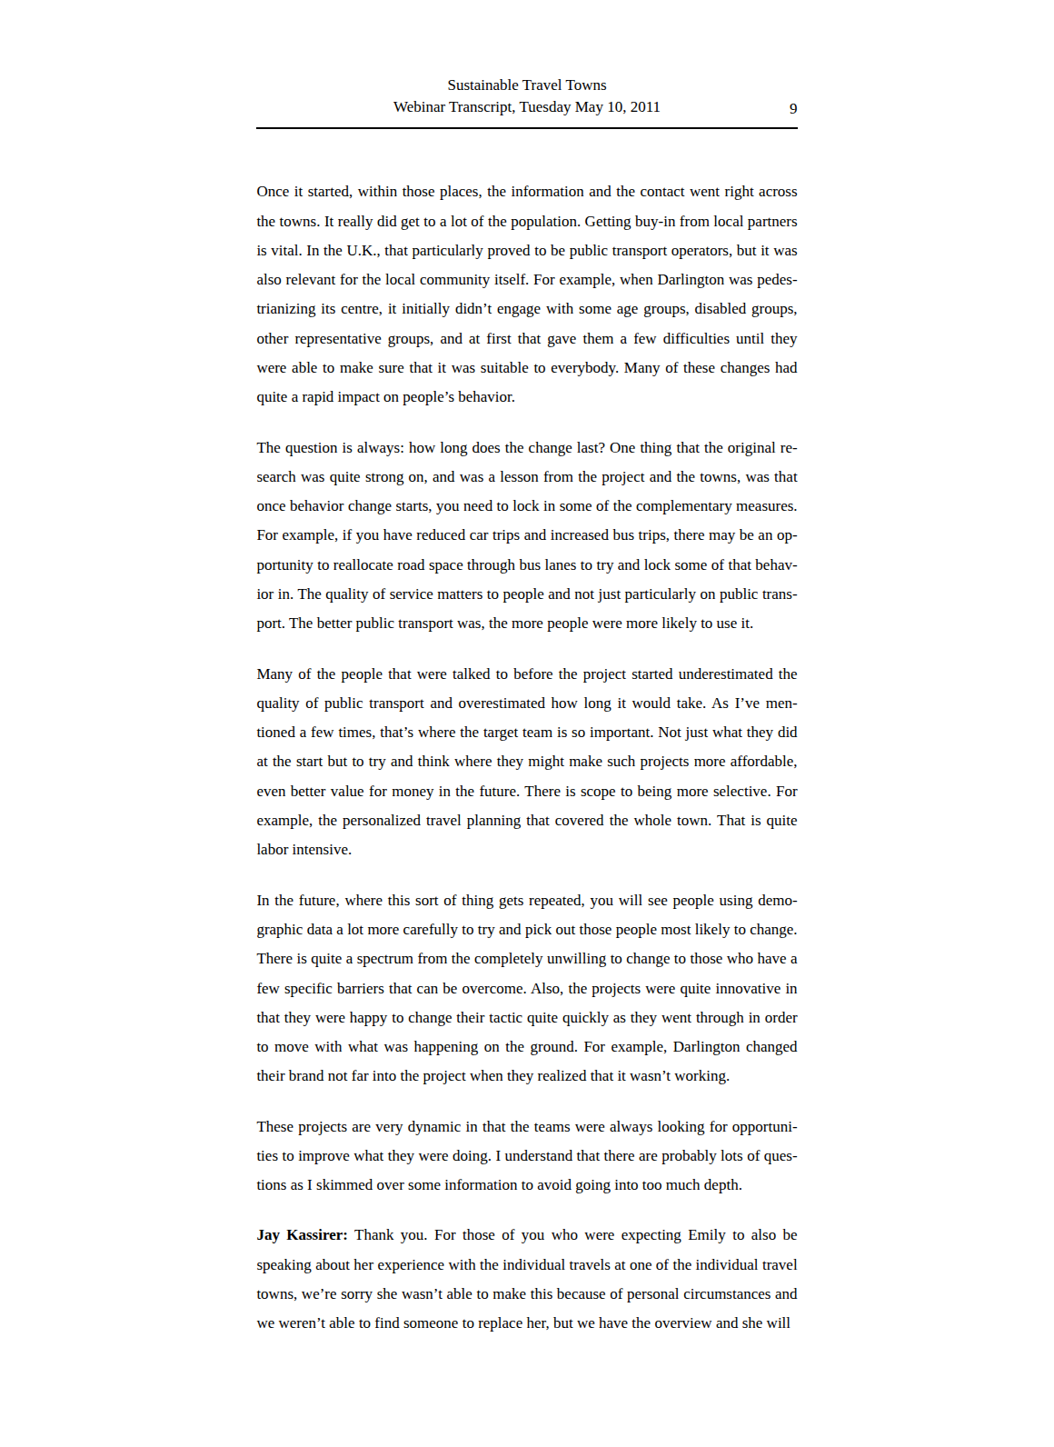Sustainable Travel Towns Webinar Transcript, Tuesday May 10, 2011
9
Once it started, within those places, the information and the contact went right across the towns. It really did get to a lot of the population. Getting buy-in from local partners is vital. In the U.K., that particularly proved to be public transport operators, but it was also relevant for the local community itself. For example, when Darlington was pedestrianizing its centre, it initially didn’t engage with some age groups, disabled groups, other representative groups, and at first that gave them a few difficulties until they were able to make sure that it was suitable to everybody. Many of these changes had quite a rapid impact on people’s behavior.
The question is always: how long does the change last? One thing that the original research was quite strong on, and was a lesson from the project and the towns, was that once behavior change starts, you need to lock in some of the complementary measures. For example, if you have reduced car trips and increased bus trips, there may be an opportunity to reallocate road space through bus lanes to try and lock some of that behavior in. The quality of service matters to people and not just particularly on public transport. The better public transport was, the more people were more likely to use it.
Many of the people that were talked to before the project started underestimated the quality of public transport and overestimated how long it would take. As I’ve mentioned a few times, that’s where the target team is so important. Not just what they did at the start but to try and think where they might make such projects more affordable, even better value for money in the future. There is scope to being more selective. For example, the personalized travel planning that covered the whole town. That is quite labor intensive.
In the future, where this sort of thing gets repeated, you will see people using demographic data a lot more carefully to try and pick out those people most likely to change. There is quite a spectrum from the completely unwilling to change to those who have a few specific barriers that can be overcome. Also, the projects were quite innovative in that they were happy to change their tactic quite quickly as they went through in order to move with what was happening on the ground. For example, Darlington changed their brand not far into the project when they realized that it wasn’t working.
These projects are very dynamic in that the teams were always looking for opportunities to improve what they were doing. I understand that there are probably lots of questions as I skimmed over some information to avoid going into too much depth.
Jay Kassirer: Thank you. For those of you who were expecting Emily to also be speaking about her experience with the individual travels at one of the individual travel towns, we’re sorry she wasn’t able to make this because of personal circumstances and we weren’t able to find someone to replace her, but we have the overview and she will